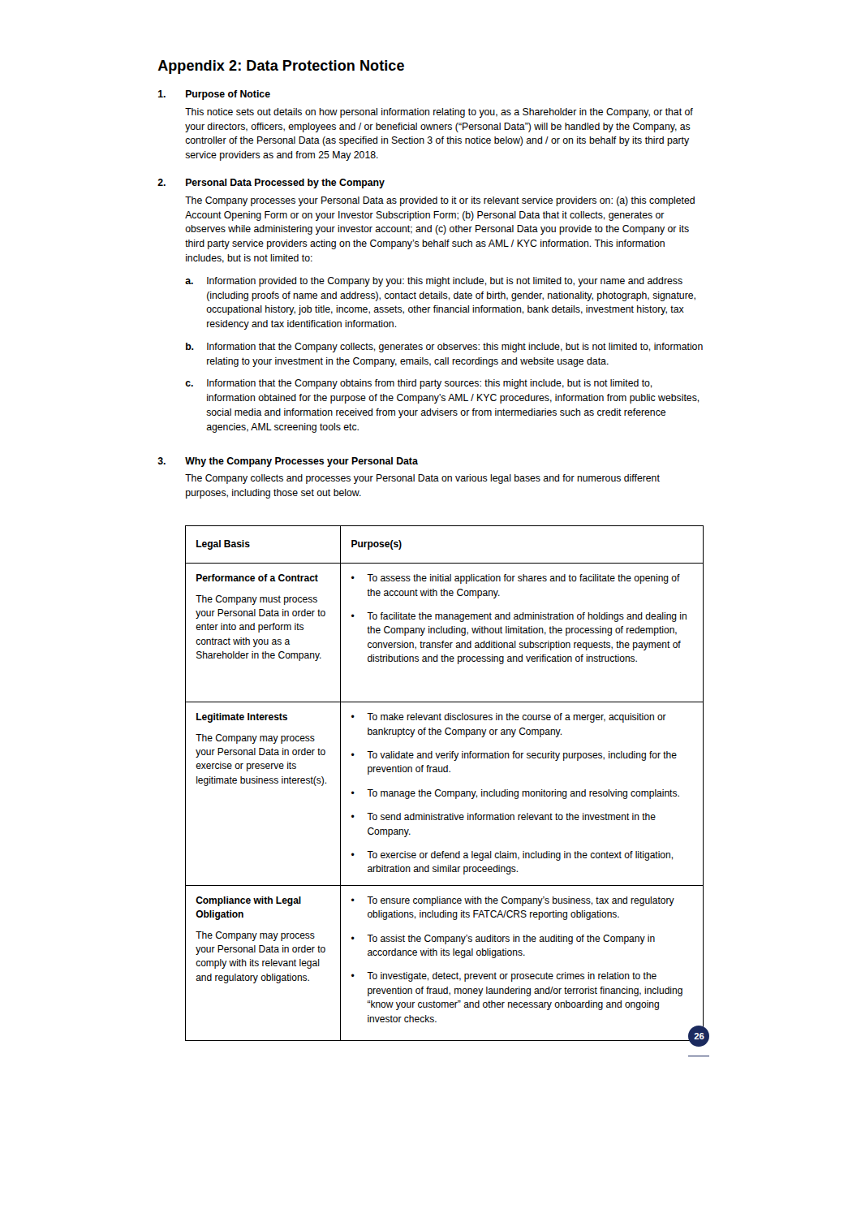Appendix 2: Data Protection Notice
1.
Purpose of Notice
This notice sets out details on how personal information relating to you, as a Shareholder in the Company, or that of your directors, officers, employees and / or beneficial owners (“Personal Data”) will be handled by the Company, as controller of the Personal Data (as specified in Section 3 of this notice below) and / or on its behalf by its third party service providers as and from 25 May 2018.
2.
Personal Data Processed by the Company
The Company processes your Personal Data as provided to it or its relevant service providers on: (a) this completed Account Opening Form or on your Investor Subscription Form; (b) Personal Data that it collects, generates or observes while administering your investor account; and (c) other Personal Data you provide to the Company or its third party service providers acting on the Company’s behalf such as AML / KYC information. This information includes, but is not limited to:
a.
Information provided to the Company by you: this might include, but is not limited to, your name and address (including proofs of name and address), contact details, date of birth, gender, nationality, photograph, signature, occupational history, job title, income, assets, other financial information, bank details, investment history, tax residency and tax identification information.
b.
Information that the Company collects, generates or observes: this might include, but is not limited to, information relating to your investment in the Company, emails, call recordings and website usage data.
c.
Information that the Company obtains from third party sources: this might include, but is not limited to, information obtained for the purpose of the Company’s AML / KYC procedures, information from public websites, social media and information received from your advisers or from intermediaries such as credit reference agencies, AML screening tools etc.
3.
Why the Company Processes your Personal Data
The Company collects and processes your Personal Data on various legal bases and for numerous different purposes, including those set out below.
| Legal Basis | Purpose(s) |
| --- | --- |
| Performance of a Contract The Company must process your Personal Data in order to enter into and perform its contract with you as a Shareholder in the Company. | • To assess the initial application for shares and to facilitate the opening of the account with the Company. • To facilitate the management and administration of holdings and dealing in the Company including, without limitation, the processing of redemption, conversion, transfer and additional subscription requests, the payment of distributions and the processing and verification of instructions. |
| Legitimate Interests The Company may process your Personal Data in order to exercise or preserve its legitimate business interest(s). | • To make relevant disclosures in the course of a merger, acquisition or bankruptcy of the Company or any Company. • To validate and verify information for security purposes, including for the prevention of fraud. • To manage the Company, including monitoring and resolving complaints. • To send administrative information relevant to the investment in the Company. • To exercise or defend a legal claim, including in the context of litigation, arbitration and similar proceedings. |
| Compliance with Legal Obligation The Company may process your Personal Data in order to comply with its relevant legal and regulatory obligations. | • To ensure compliance with the Company’s business, tax and regulatory obligations, including its FATCA/CRS reporting obligations. • To assist the Company’s auditors in the auditing of the Company in accordance with its legal obligations. • To investigate, detect, prevent or prosecute crimes in relation to the prevention of fraud, money laundering and/or terrorist financing, including “know your customer” and other necessary onboarding and ongoing investor checks. |
26